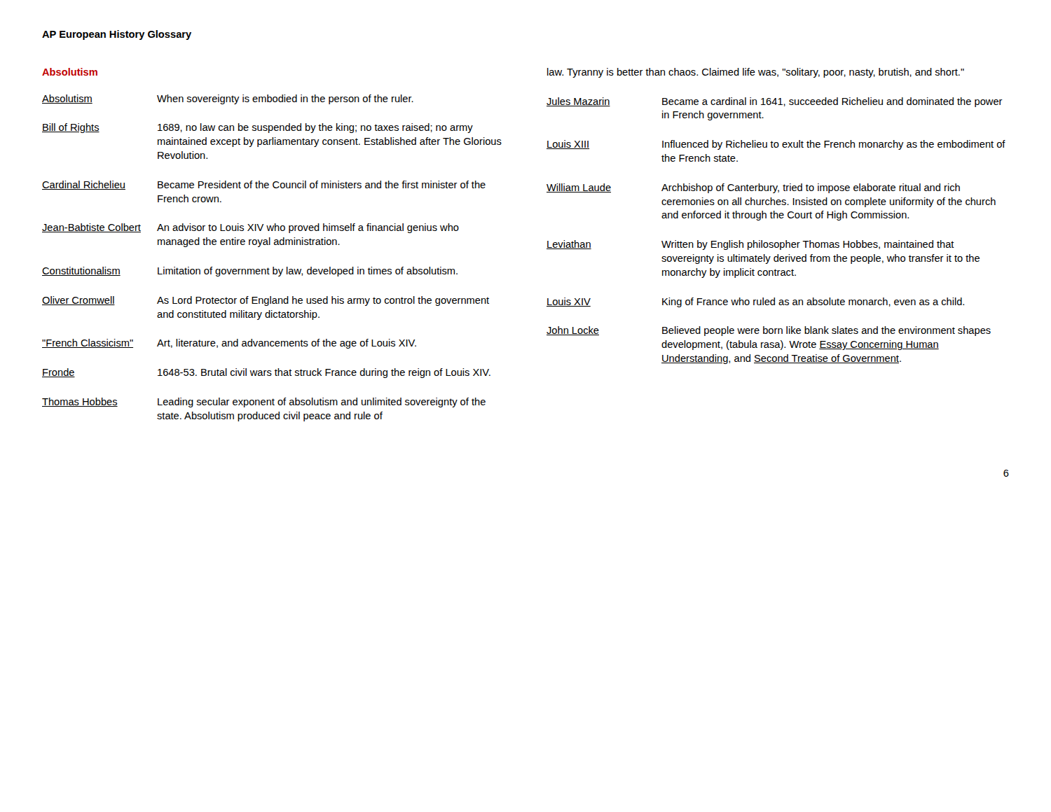AP European History Glossary
Absolutism
Absolutism
When sovereignty is embodied in the person of the ruler.
Bill of Rights
1689, no law can be suspended by the king; no taxes raised; no army maintained except by parliamentary consent. Established after The Glorious Revolution.
Cardinal Richelieu
Became President of the Council of ministers and the first minister of the French crown.
Jean-Babtiste Colbert
An advisor to Louis XIV who proved himself a financial genius who managed the entire royal administration.
Constitutionalism
Limitation of government by law, developed in times of absolutism.
Oliver Cromwell
As Lord Protector of England he used his army to control the government and constituted military dictatorship.
"French Classicism"
Art, literature, and advancements of the age of Louis XIV.
Fronde
1648-53. Brutal civil wars that struck France during the reign of Louis XIV.
Thomas Hobbes
Leading secular exponent of absolutism and unlimited sovereignty of the state. Absolutism produced civil peace and rule of
law. Tyranny is better than chaos. Claimed life was, "solitary, poor, nasty, brutish, and short."
Jules Mazarin
Became a cardinal in 1641, succeeded Richelieu and dominated the power in French government.
Louis XIII
Influenced by Richelieu to exult the French monarchy as the embodiment of the French state.
William Laude
Archbishop of Canterbury, tried to impose elaborate ritual and rich ceremonies on all churches. Insisted on complete uniformity of the church and enforced it through the Court of High Commission.
Leviathan
Written by English philosopher Thomas Hobbes, maintained that sovereignty is ultimately derived from the people, who transfer it to the monarchy by implicit contract.
Louis XIV
King of France who ruled as an absolute monarch, even as a child.
John Locke
Believed people were born like blank slates and the environment shapes development, (tabula rasa). Wrote Essay Concerning Human Understanding, and Second Treatise of Government.
6